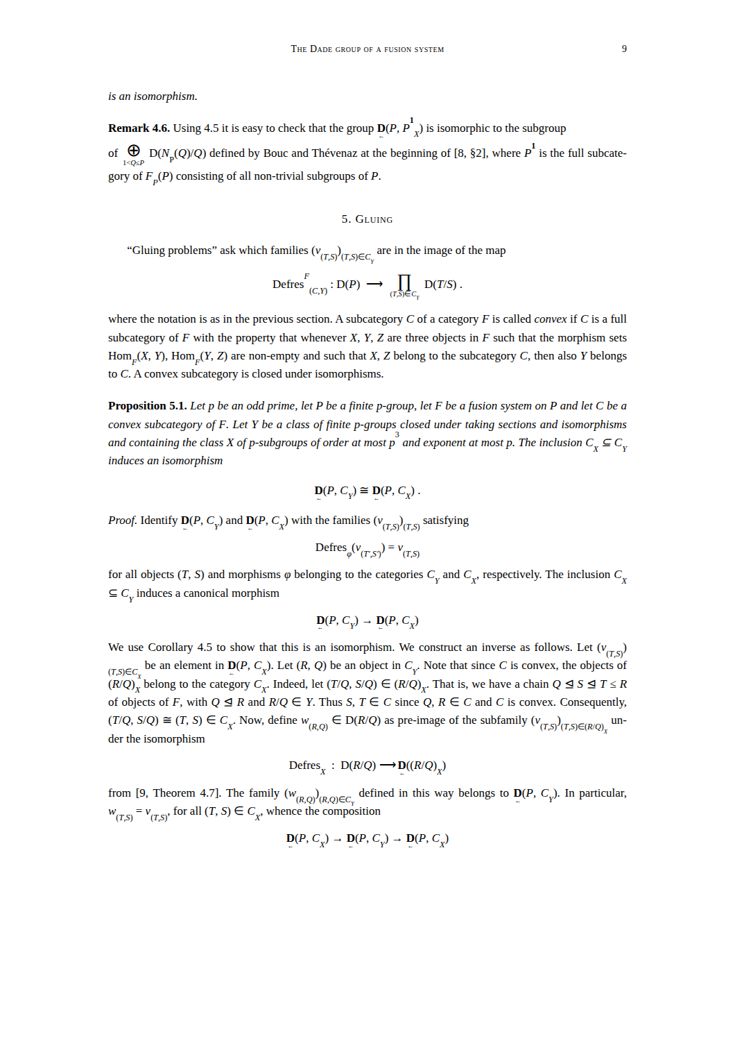The Dade group of a fusion system 9
is an isomorphism.
Remark 4.6. Using 4.5 it is easy to check that the group D(P, P1X) is isomorphic to the subgroup
of ⊕1<Q≤P D(NP(Q)/Q) defined by Bouc and Thévenaz at the beginning of [8, §2], where P1 is the full subcategory of FP(P) consisting of all non-trivial subgroups of P.
5. Gluing
“Gluing problems” ask which families (v(T,S))(T,S)∈CY are in the image of the map
DefresF(C,Y) : D(P) ⟶ ∏(T,S)∈CY D(T/S) .
where the notation is as in the previous section. A subcategory C of a category F is called convex if C is a full subcategory of F with the property that whenever X, Y, Z are three objects in F such that the morphism sets HomF(X, Y), HomF(Y, Z) are non-empty and such that X, Z belong to the subcategory C, then also Y belongs to C. A convex subcategory is closed under isomorphisms.
Proposition 5.1. Let p be an odd prime, let P be a finite p-group, let F be a fusion system on P and let C be a convex subcategory of F. Let Y be a class of finite p-groups closed under taking sections and isomorphisms and containing the class X of p-subgroups of order at most p3 and exponent at most p. The inclusion CX ⊆ CY induces an isomorphism
D(P, CY) ≅ D(P, CX) .
Proof. Identify D(P, CY) and D(P, CX) with the families (v(T,S))(T,S) satisfying
Defresφ(v(T′,S′)) = v(T,S)
for all objects (T, S) and morphisms φ belonging to the categories CY and CX, respectively. The inclusion CX ⊆ CY induces a canonical morphism
D(P, CY) → D(P, CX)
We use Corollary 4.5 to show that this is an isomorphism. We construct an inverse as follows. Let (v(T,S))(T,S)∈CX be an element in D(P, CX). Let (R, Q) be an object in CY. Note that since C is convex, the objects of (R/Q)X belong to the category CX. Indeed, let (T/Q, S/Q) ∈ (R/Q)X. That is, we have a chain Q ⊴ S ⊴ T ≤ R of objects of F, with Q ⊴ R and R/Q ∈ Y. Thus S, T ∈ C since Q, R ∈ C and C is convex. Consequently, (T/Q, S/Q) ≅ (T, S) ∈ CX. Now, define w(R,Q) ∈ D(R/Q) as pre-image of the subfamily (v(T,S))(T,S)∈(R/Q)X under the isomorphism
DefresX : D(R/Q) ⟶ D((R/Q)X)
from [9, Theorem 4.7]. The family (w(R,Q))(R,Q)∈CY defined in this way belongs to D(P, CY). In particular, w(T,S) = v(T,S), for all (T, S) ∈ CX, whence the composition
D(P, CX) → D(P, CY) → D(P, CX)